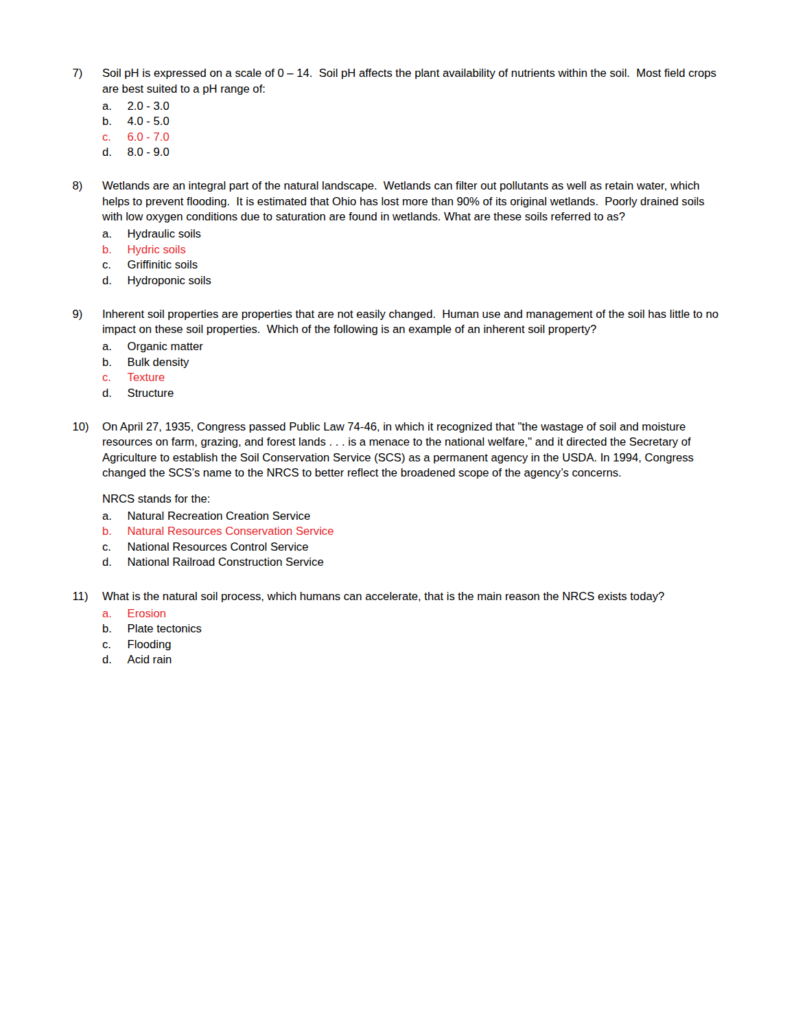7) Soil pH is expressed on a scale of 0 – 14. Soil pH affects the plant availability of nutrients within the soil. Most field crops are best suited to a pH range of:
a. 2.0 - 3.0
b. 4.0 - 5.0
c. 6.0 - 7.0
d. 8.0 - 9.0
8) Wetlands are an integral part of the natural landscape. Wetlands can filter out pollutants as well as retain water, which helps to prevent flooding. It is estimated that Ohio has lost more than 90% of its original wetlands. Poorly drained soils with low oxygen conditions due to saturation are found in wetlands. What are these soils referred to as?
a. Hydraulic soils
b. Hydric soils
c. Griffinitic soils
d. Hydroponic soils
9) Inherent soil properties are properties that are not easily changed. Human use and management of the soil has little to no impact on these soil properties. Which of the following is an example of an inherent soil property?
a. Organic matter
b. Bulk density
c. Texture
d. Structure
10) On April 27, 1935, Congress passed Public Law 74-46, in which it recognized that "the wastage of soil and moisture resources on farm, grazing, and forest lands . . . is a menace to the national welfare," and it directed the Secretary of Agriculture to establish the Soil Conservation Service (SCS) as a permanent agency in the USDA. In 1994, Congress changed the SCS’s name to the NRCS to better reflect the broadened scope of the agency’s concerns.
NRCS stands for the:
a. Natural Recreation Creation Service
b. Natural Resources Conservation Service
c. National Resources Control Service
d. National Railroad Construction Service
11) What is the natural soil process, which humans can accelerate, that is the main reason the NRCS exists today?
a. Erosion
b. Plate tectonics
c. Flooding
d. Acid rain